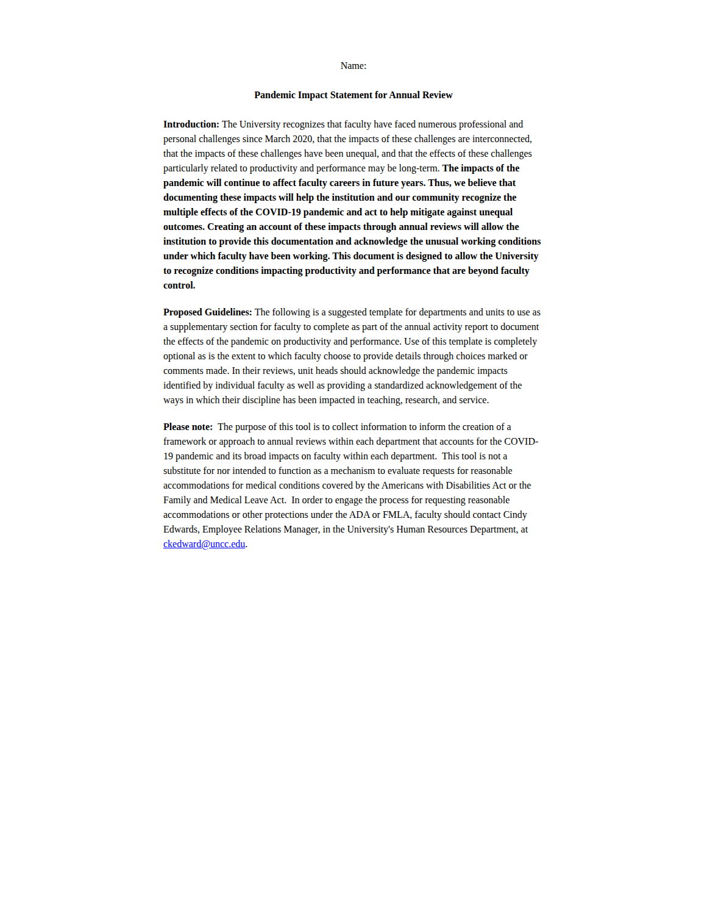Name:
Pandemic Impact Statement for Annual Review
Introduction: The University recognizes that faculty have faced numerous professional and personal challenges since March 2020, that the impacts of these challenges are interconnected, that the impacts of these challenges have been unequal, and that the effects of these challenges particularly related to productivity and performance may be long-term. The impacts of the pandemic will continue to affect faculty careers in future years. Thus, we believe that documenting these impacts will help the institution and our community recognize the multiple effects of the COVID-19 pandemic and act to help mitigate against unequal outcomes. Creating an account of these impacts through annual reviews will allow the institution to provide this documentation and acknowledge the unusual working conditions under which faculty have been working. This document is designed to allow the University to recognize conditions impacting productivity and performance that are beyond faculty control.
Proposed Guidelines: The following is a suggested template for departments and units to use as a supplementary section for faculty to complete as part of the annual activity report to document the effects of the pandemic on productivity and performance. Use of this template is completely optional as is the extent to which faculty choose to provide details through choices marked or comments made. In their reviews, unit heads should acknowledge the pandemic impacts identified by individual faculty as well as providing a standardized acknowledgement of the ways in which their discipline has been impacted in teaching, research, and service.
Please note: The purpose of this tool is to collect information to inform the creation of a framework or approach to annual reviews within each department that accounts for the COVID-19 pandemic and its broad impacts on faculty within each department. This tool is not a substitute for nor intended to function as a mechanism to evaluate requests for reasonable accommodations for medical conditions covered by the Americans with Disabilities Act or the Family and Medical Leave Act. In order to engage the process for requesting reasonable accommodations or other protections under the ADA or FMLA, faculty should contact Cindy Edwards, Employee Relations Manager, in the University's Human Resources Department, at ckedward@uncc.edu.